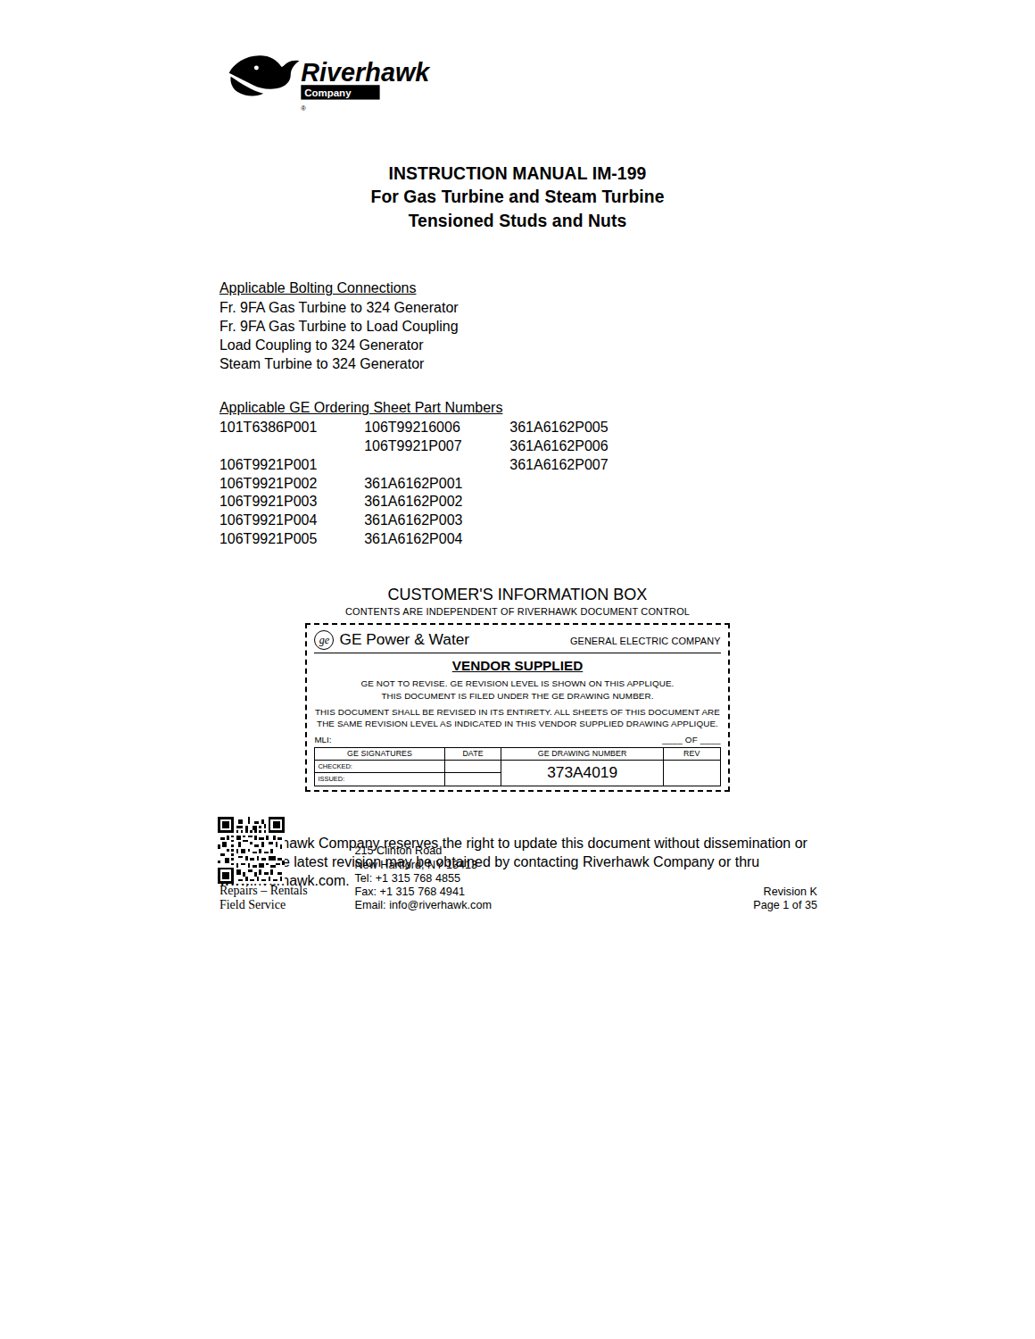Riverhawk Company ®
INSTRUCTION MANUAL IM-199 For Gas Turbine and Steam Turbine Tensioned Studs and Nuts
Applicable Bolting Connections
Fr. 9FA Gas Turbine to 324 Generator
Fr. 9FA Gas Turbine to Load Coupling
Load Coupling to 324 Generator
Steam Turbine to 324 Generator
Applicable GE Ordering Sheet Part Numbers
| 101T6386P001 | 106T99216006 | 361A6162P005 |
| | 106T9921P007 | 361A6162P006 |
| 106T9921P001 | | 361A6162P007 |
| 106T9921P002 | 361A6162P001 | |
| 106T9921P003 | 361A6162P002 | |
| 106T9921P004 | 361A6162P003 | |
| 106T9921P005 | 361A6162P004 | |
CUSTOMER'S INFORMATION BOX
CONTENTS ARE INDEPENDENT OF RIVERHAWK DOCUMENT CONTROL
ge GE Power & Water
GENERAL ELECTRIC COMPANY
VENDOR SUPPLIED
GE NOT TO REVISE. GE REVISION LEVEL IS SHOWN ON THIS APPLIQUE.
THIS DOCUMENT IS FILED UNDER THE GE DRAWING NUMBER.
THIS DOCUMENT SHALL BE REVISED IN ITS ENTIRETY. ALL SHEETS OF THIS DOCUMENT ARE
THE SAME REVISION LEVEL AS INDICATED IN THIS VENDOR SUPPLIED DRAWING APPLIQUE.
MLI: ____ OF ____
| GE SIGNATURES | DATE | GE DRAWING NUMBER | REV |
| --- | --- | --- | --- |
| CHECKED: | | 373A4019 | |
| ISSUED: | |
The Riverhawk Company reserves the right to update this document without dissemination or notice. The latest revision may be obtained by contacting Riverhawk Company or thru www.riverhawk.com.
Repairs – Rentals
Field Service
215 Clinton Road
New Hartford, NY 13413
Tel: +1 315 768 4855
Fax: +1 315 768 4941
Email: info@riverhawk.com
Revision K
Page 1 of 35